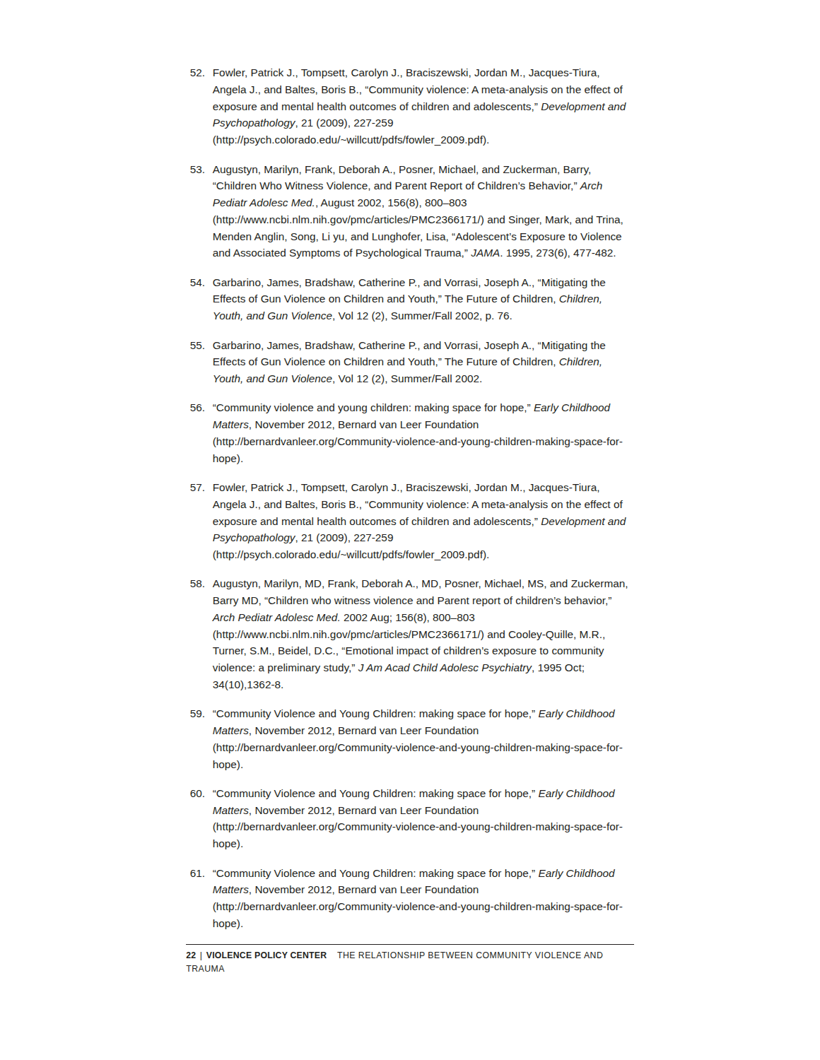52. Fowler, Patrick J., Tompsett, Carolyn J., Braciszewski, Jordan M., Jacques-Tiura, Angela J., and Baltes, Boris B., “Community violence: A meta-analysis on the effect of exposure and mental health outcomes of children and adolescents,” Development and Psychopathology, 21 (2009), 227-259 (http://psych.colorado.edu/~willcutt/pdfs/fowler_2009.pdf).
53. Augustyn, Marilyn, Frank, Deborah A., Posner, Michael, and Zuckerman, Barry, “Children Who Witness Violence, and Parent Report of Children’s Behavior,” Arch Pediatr Adolesc Med., August 2002, 156(8), 800–803 (http://www.ncbi.nlm.nih.gov/pmc/articles/PMC2366171/) and Singer, Mark, and Trina, Menden Anglin, Song, Li yu, and Lunghofer, Lisa, “Adolescent’s Exposure to Violence and Associated Symptoms of Psychological Trauma,” JAMA. 1995, 273(6), 477-482.
54. Garbarino, James, Bradshaw, Catherine P., and Vorrasi, Joseph A., “Mitigating the Effects of Gun Violence on Children and Youth,” The Future of Children, Children, Youth, and Gun Violence, Vol 12 (2), Summer/Fall 2002, p. 76.
55. Garbarino, James, Bradshaw, Catherine P., and Vorrasi, Joseph A., “Mitigating the Effects of Gun Violence on Children and Youth,” The Future of Children, Children, Youth, and Gun Violence, Vol 12 (2), Summer/Fall 2002.
56. “Community violence and young children: making space for hope,” Early Childhood Matters, November 2012, Bernard van Leer Foundation (http://bernardvanleer.org/Community-violence-and-young-children-making-space-for-hope).
57. Fowler, Patrick J., Tompsett, Carolyn J., Braciszewski, Jordan M., Jacques-Tiura, Angela J., and Baltes, Boris B., “Community violence: A meta-analysis on the effect of exposure and mental health outcomes of children and adolescents,” Development and Psychopathology, 21 (2009), 227-259 (http://psych.colorado.edu/~willcutt/pdfs/fowler_2009.pdf).
58. Augustyn, Marilyn, MD, Frank, Deborah A., MD, Posner, Michael, MS, and Zuckerman, Barry MD, “Children who witness violence and Parent report of children’s behavior,” Arch Pediatr Adolesc Med. 2002 Aug; 156(8), 800–803 (http://www.ncbi.nlm.nih.gov/pmc/articles/PMC2366171/) and Cooley-Quille, M.R., Turner, S.M., Beidel, D.C., “Emotional impact of children’s exposure to community violence: a preliminary study,” J Am Acad Child Adolesc Psychiatry, 1995 Oct; 34(10),1362-8.
59. “Community Violence and Young Children: making space for hope,” Early Childhood Matters, November 2012, Bernard van Leer Foundation (http://bernardvanleer.org/Community-violence-and-young-children-making-space-for-hope).
60. “Community Violence and Young Children: making space for hope,” Early Childhood Matters, November 2012, Bernard van Leer Foundation (http://bernardvanleer.org/Community-violence-and-young-children-making-space-for-hope).
61. “Community Violence and Young Children: making space for hope,” Early Childhood Matters, November 2012, Bernard van Leer Foundation (http://bernardvanleer.org/Community-violence-and-young-children-making-space-for-hope).
22|VIOLENCE POLICY CENTER THE RELATIONSHIP BETWEEN COMMUNITY VIOLENCE AND TRAUMA